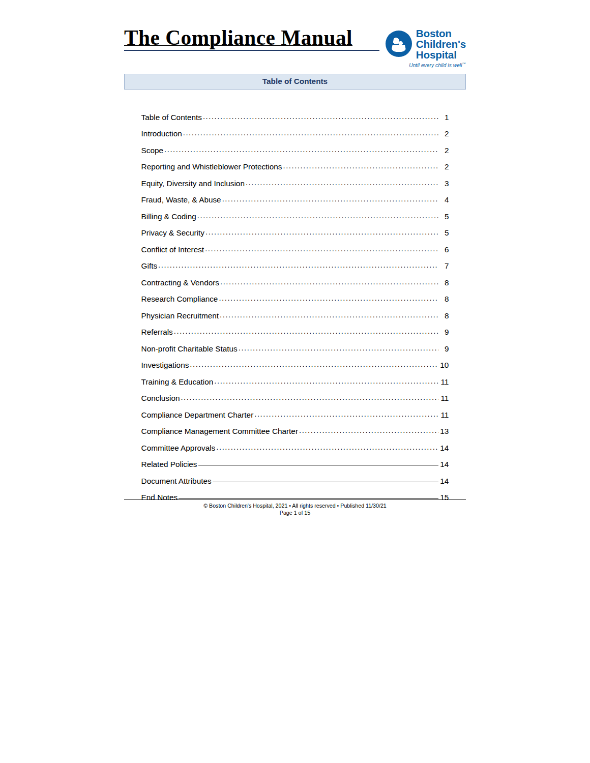The Compliance Manual
Boston
Children's
Hospital
Until every child is well™
Table of Contents
Table of Contents 1
Introduction 2
Scope 2
Reporting and Whistleblower Protections 2
Equity, Diversity and Inclusion 3
Fraud, Waste, & Abuse 4
Billing & Coding 5
Privacy & Security 5
Conflict of Interest 6
Gifts 7
Contracting & Vendors 8
Research Compliance 8
Physician Recruitment 8
Referrals 9
Non-profit Charitable Status 9
Investigations 10
Training & Education 11
Conclusion 11
Compliance Department Charter 11
Compliance Management Committee Charter 13
Committee Approvals 14
Related Policies 14
Document Attributes 14
End Notes 15
© Boston Children's Hospital, 2021 • All rights reserved • Published 11/30/21
Page 1 of 15